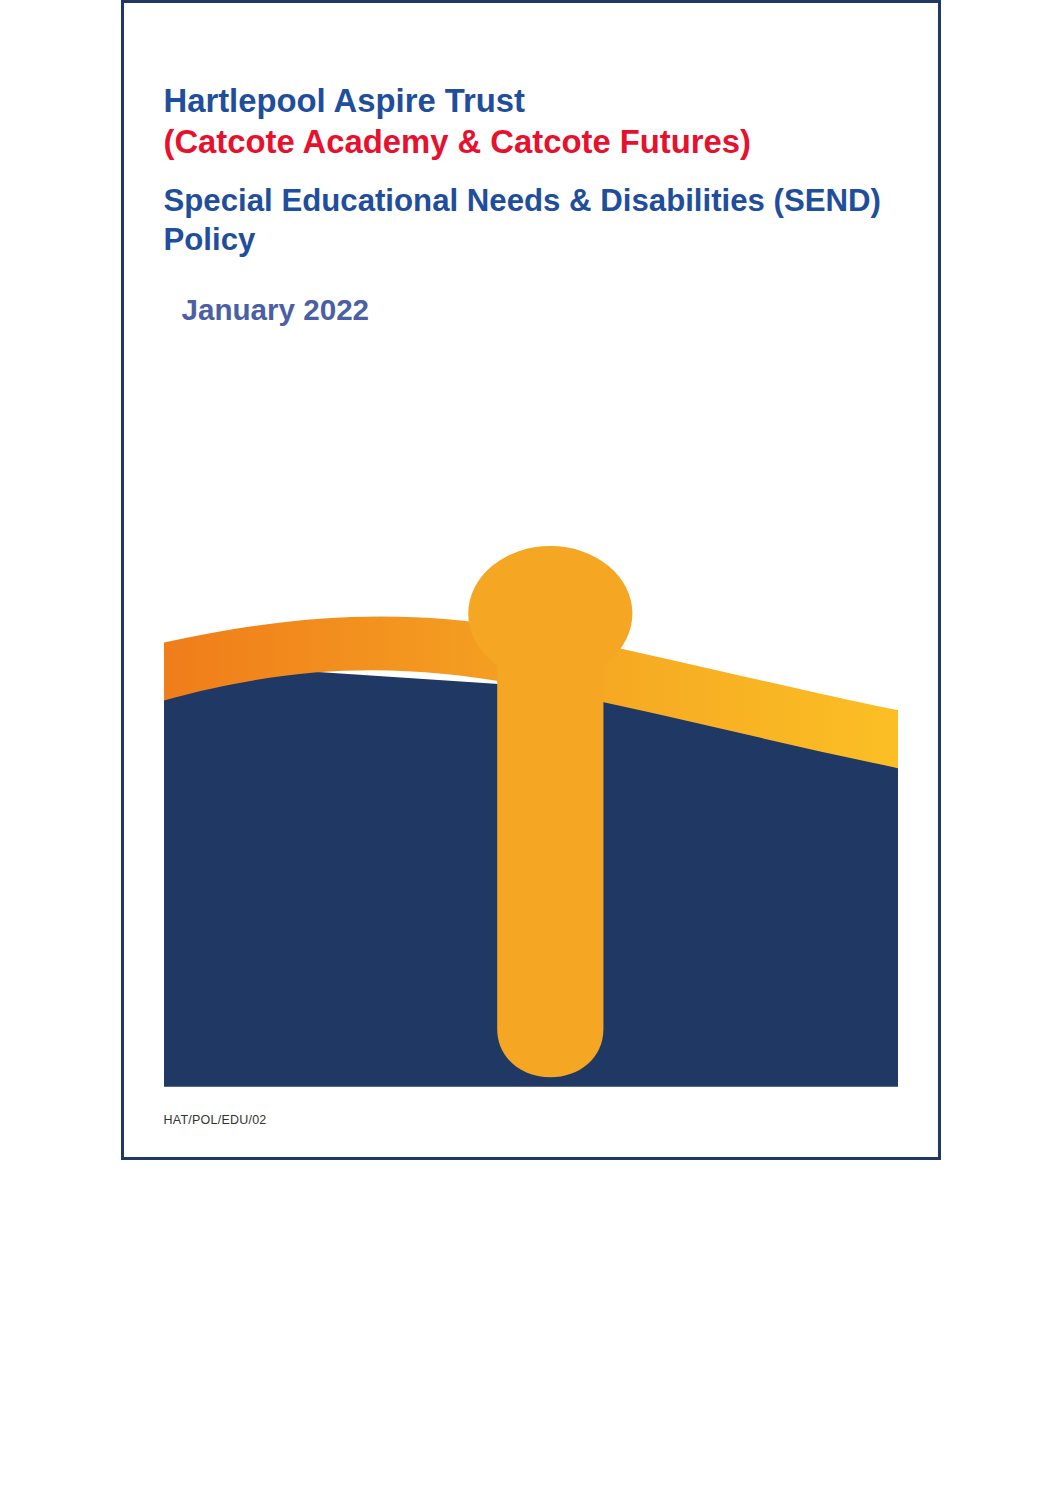Hartlepool Aspire Trust (Catcote Academy & Catcote Futures)
Special Educational Needs & Disabilities (SEND) Policy
January 2022
HAT/POL/EDU/02